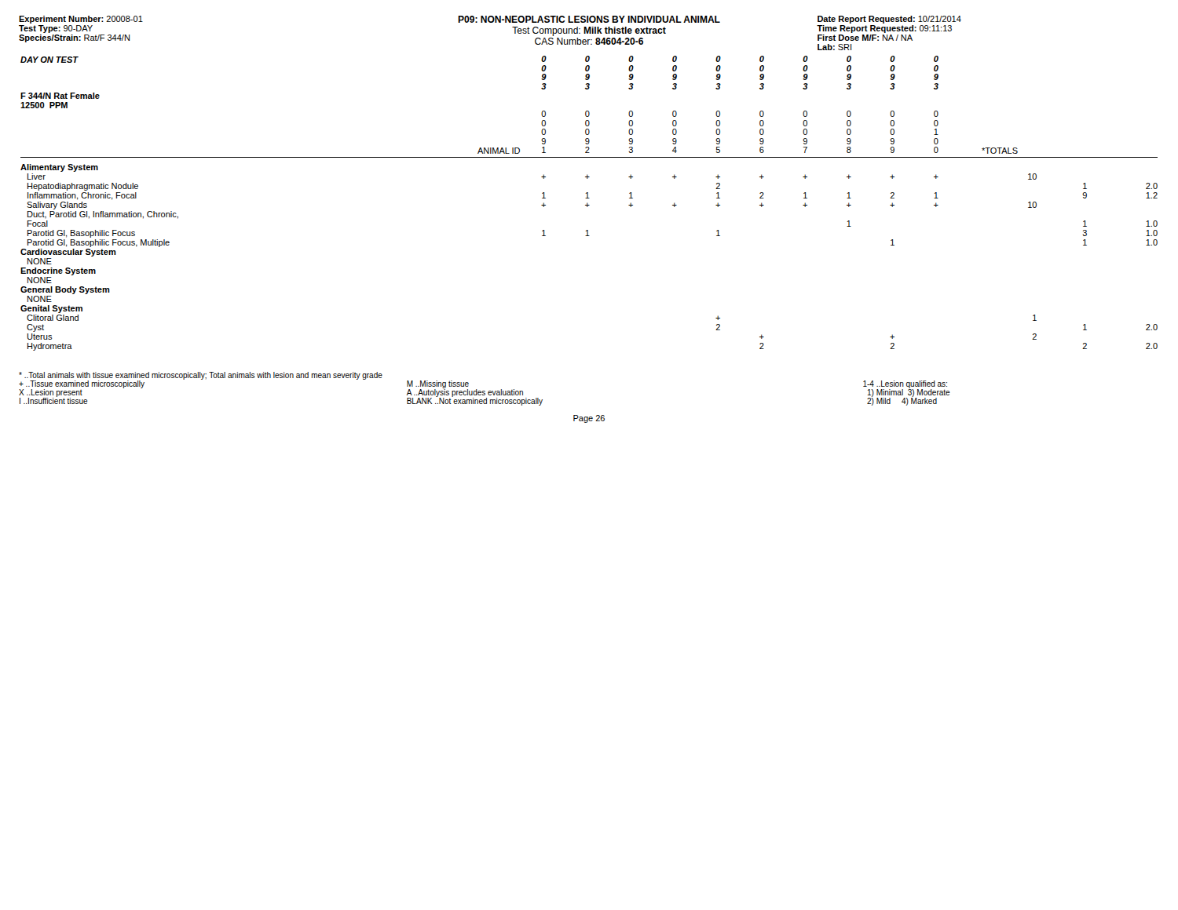| Experiment Number: 20008-01 Test Type: 90-DAY Species/Strain: Rat/F 344/N | P09: NON-NEOPLASTIC LESIONS BY INDIVIDUAL ANIMAL Test Compound: Milk thistle extract CAS Number: 84604-20-6 | Date Report Requested: 10/21/2014 Time Report Requested: 09:11:13 First Dose M/F: NA / NA Lab: SRI |
| DAY ON TEST | 0 0 9 3 | 0 0 9 3 | 0 0 9 3 | 0 0 9 3 | 0 0 9 3 | 0 0 9 3 | 0 0 9 3 | 0 0 9 3 | 0 0 9 3 | 0 0 9 3 | | | |
| F 344/N Rat Female 12500 PPM | |
| ANIMAL ID | 0 0 0 9 1 | 0 0 0 9 2 | 0 0 0 9 3 | 0 0 0 9 4 | 0 0 0 9 5 | 0 0 0 9 6 | 0 0 0 9 7 | 0 0 0 9 8 | 0 0 0 9 9 | 0 0 1 0 0 | *TOTALS | | |
| Alimentary System | |
| Liver | + | + | + | + | + | + | + | + | + | + | 10 | | |
| Hepatodiaphragmatic Nodule | | | | | 2 | | | | | | | 1 | 2.0 |
| Inflammation, Chronic, Focal | 1 | 1 | 1 | | 1 | 2 | 1 | 1 | 2 | 1 | | 9 | 1.2 |
| Salivary Glands | + | + | + | + | + | + | + | + | + | + | 10 | | |
| Duct, Parotid Gl, Inflammation, Chronic, Focal | | | | | | | | 1 | | | | 1 | 1.0 |
| Parotid Gl, Basophilic Focus | 1 | 1 | | | 1 | | | | | | | 3 | 1.0 |
| Parotid Gl, Basophilic Focus, Multiple | | | | | | | | | 1 | | | 1 | 1.0 |
| Cardiovascular System | |
| NONE | |
| Endocrine System | |
| NONE | |
| General Body System | |
| NONE | |
| Genital System | |
| Clitoral Gland | | | | | + | | | | | | 1 | | |
| Cyst | | | | | 2 | | | | | | | 1 | 2.0 |
| Uterus | | | | | | + | | | + | | 2 | | |
| Hydrometra | | | | | | 2 | | | 2 | | | 2 | 2.0 |
* ..Total animals with tissue examined microscopically; Total animals with lesion and mean severity grade
| + ..Tissue examined microscopically X ..Lesion present I ..Insufficient tissue | M ..Missing tissue A ..Autolysis precludes evaluation BLANK ..Not examined microscopically | 1-4 ..Lesion qualified as: 1) Minimal 3) Moderate 2) Mild 4) Marked |
Page 26